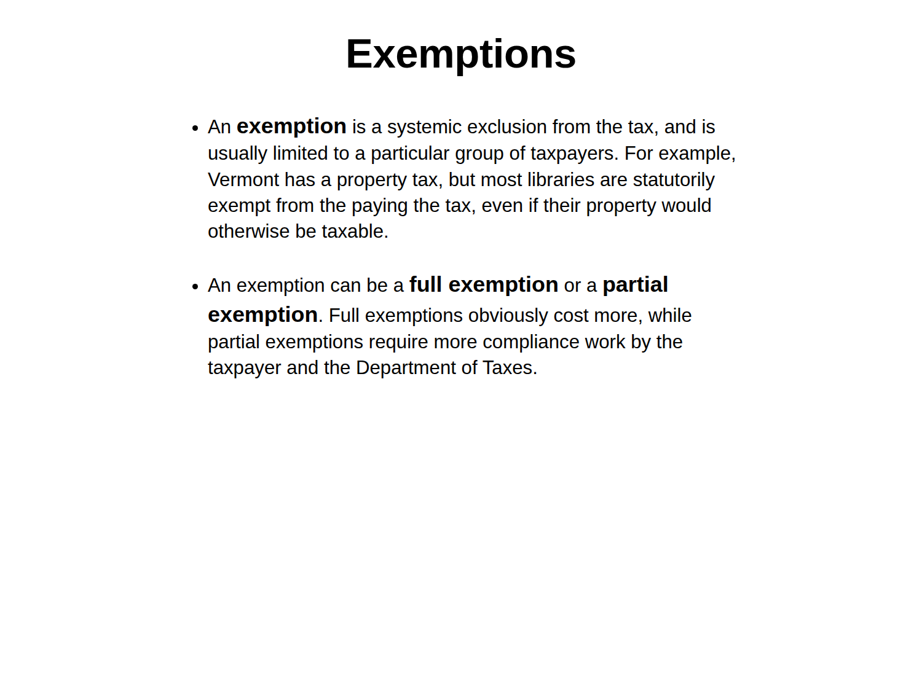Exemptions
An exemption is a systemic exclusion from the tax, and is usually limited to a particular group of taxpayers. For example, Vermont has a property tax, but most libraries are statutorily exempt from the paying the tax, even if their property would otherwise be taxable.
An exemption can be a full exemption or a partial exemption. Full exemptions obviously cost more, while partial exemptions require more compliance work by the taxpayer and the Department of Taxes.